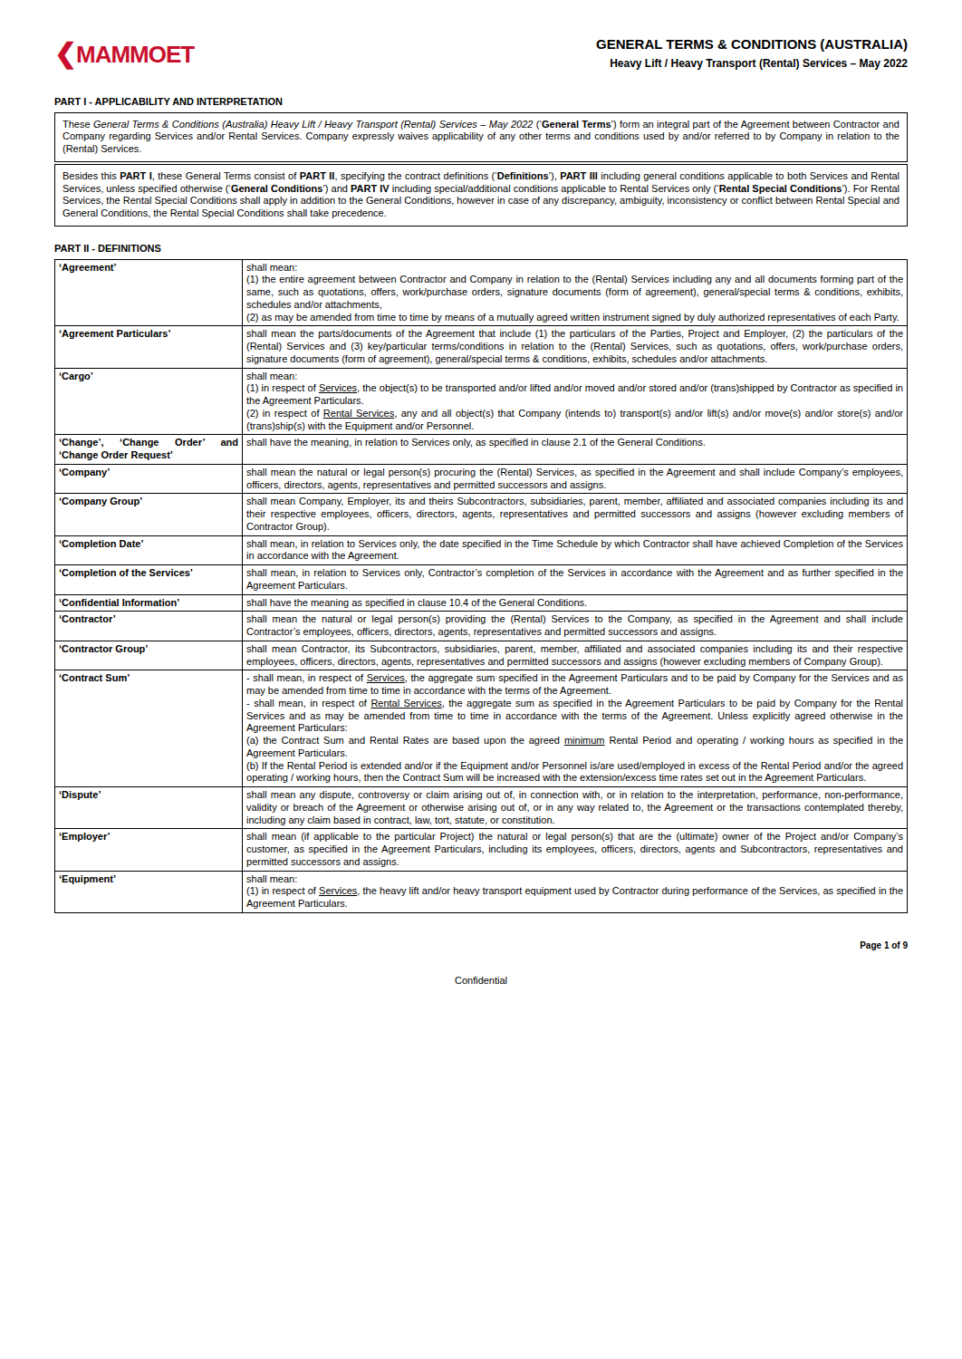❮MAMMOET
GENERAL TERMS & CONDITIONS (AUSTRALIA)
Heavy Lift / Heavy Transport (Rental) Services – May 2022
PART I - APPLICABILITY AND INTERPRETATION
These General Terms & Conditions (Australia) Heavy Lift / Heavy Transport (Rental) Services – May 2022 (‘General Terms’) form an integral part of the Agreement between Contractor and Company regarding Services and/or Rental Services. Company expressly waives applicability of any other terms and conditions used by and/or referred to by Company in relation to the (Rental) Services.
Besides this PART I, these General Terms consist of PART II, specifying the contract definitions (‘Definitions’), PART III including general conditions applicable to both Services and Rental Services, unless specified otherwise (‘General Conditions’) and PART IV including special/additional conditions applicable to Rental Services only (‘Rental Special Conditions’). For Rental Services, the Rental Special Conditions shall apply in addition to the General Conditions, however in case of any discrepancy, ambiguity, inconsistency or conflict between Rental Special and General Conditions, the Rental Special Conditions shall take precedence.
PART II - DEFINITIONS
| ‘Agreement’ | shall mean: (1) the entire agreement between Contractor and Company in relation to the (Rental) Services including any and all documents forming part of the same, such as quotations, offers, work/purchase orders, signature documents (form of agreement), general/special terms & conditions, exhibits, schedules and/or attachments, (2) as may be amended from time to time by means of a mutually agreed written instrument signed by duly authorized representatives of each Party. |
| ‘Agreement Particulars’ | shall mean the parts/documents of the Agreement that include (1) the particulars of the Parties, Project and Employer, (2) the particulars of the (Rental) Services and (3) key/particular terms/conditions in relation to the (Rental) Services, such as quotations, offers, work/purchase orders, signature documents (form of agreement), general/special terms & conditions, exhibits, schedules and/or attachments. |
| ‘Cargo’ | shall mean: (1) in respect of Services , the object(s) to be transported and/or lifted and/or moved and/or stored and/or (trans)shipped by Contractor as specified in the Agreement Particulars. (2) in respect of Rental Services , any and all object(s) that Company (intends to) transport(s) and/or lift(s) and/or move(s) and/or store(s) and/or (trans)ship(s) with the Equipment and/or Personnel. |
| ‘Change’, ‘Change Order’ and ‘Change Order Request’ | shall have the meaning, in relation to Services only, as specified in clause 2.1 of the General Conditions. |
| ‘Company’ | shall mean the natural or legal person(s) procuring the (Rental) Services, as specified in the Agreement and shall include Company’s employees, officers, directors, agents, representatives and permitted successors and assigns. |
| ‘Company Group’ | shall mean Company, Employer, its and theirs Subcontractors, subsidiaries, parent, member, affiliated and associated companies including its and their respective employees, officers, directors, agents, representatives and permitted successors and assigns (however excluding members of Contractor Group). |
| ‘Completion Date’ | shall mean, in relation to Services only, the date specified in the Time Schedule by which Contractor shall have achieved Completion of the Services in accordance with the Agreement. |
| ‘Completion of the Services’ | shall mean, in relation to Services only, Contractor’s completion of the Services in accordance with the Agreement and as further specified in the Agreement Particulars. |
| ‘Confidential Information’ | shall have the meaning as specified in clause 10.4 of the General Conditions. |
| ‘Contractor’ | shall mean the natural or legal person(s) providing the (Rental) Services to the Company, as specified in the Agreement and shall include Contractor’s employees, officers, directors, agents, representatives and permitted successors and assigns. |
| ‘Contractor Group’ | shall mean Contractor, its Subcontractors, subsidiaries, parent, member, affiliated and associated companies including its and their respective employees, officers, directors, agents, representatives and permitted successors and assigns (however excluding members of Company Group). |
| ‘Contract Sum’ | - shall mean, in respect of Services , the aggregate sum specified in the Agreement Particulars and to be paid by Company for the Services and as may be amended from time to time in accordance with the terms of the Agreement. - shall mean, in respect of Rental Services , the aggregate sum as specified in the Agreement Particulars to be paid by Company for the Rental Services and as may be amended from time to time in accordance with the terms of the Agreement. Unless explicitly agreed otherwise in the Agreement Particulars: (a) the Contract Sum and Rental Rates are based upon the agreed minimum Rental Period and operating / working hours as specified in the Agreement Particulars. (b) If the Rental Period is extended and/or if the Equipment and/or Personnel is/are used/employed in excess of the Rental Period and/or the agreed operating / working hours, then the Contract Sum will be increased with the extension/excess time rates set out in the Agreement Particulars. |
| ‘Dispute’ | shall mean any dispute, controversy or claim arising out of, in connection with, or in relation to the interpretation, performance, non-performance, validity or breach of the Agreement or otherwise arising out of, or in any way related to, the Agreement or the transactions contemplated thereby, including any claim based in contract, law, tort, statute, or constitution. |
| ‘Employer’ | shall mean (if applicable to the particular Project) the natural or legal person(s) that are the (ultimate) owner of the Project and/or Company’s customer, as specified in the Agreement Particulars, including its employees, officers, directors, agents and Subcontractors, representatives and permitted successors and assigns. |
| ‘Equipment’ | shall mean: (1) in respect of Services , the heavy lift and/or heavy transport equipment used by Contractor during performance of the Services, as specified in the Agreement Particulars. |
Page 1 of 9
Confidential